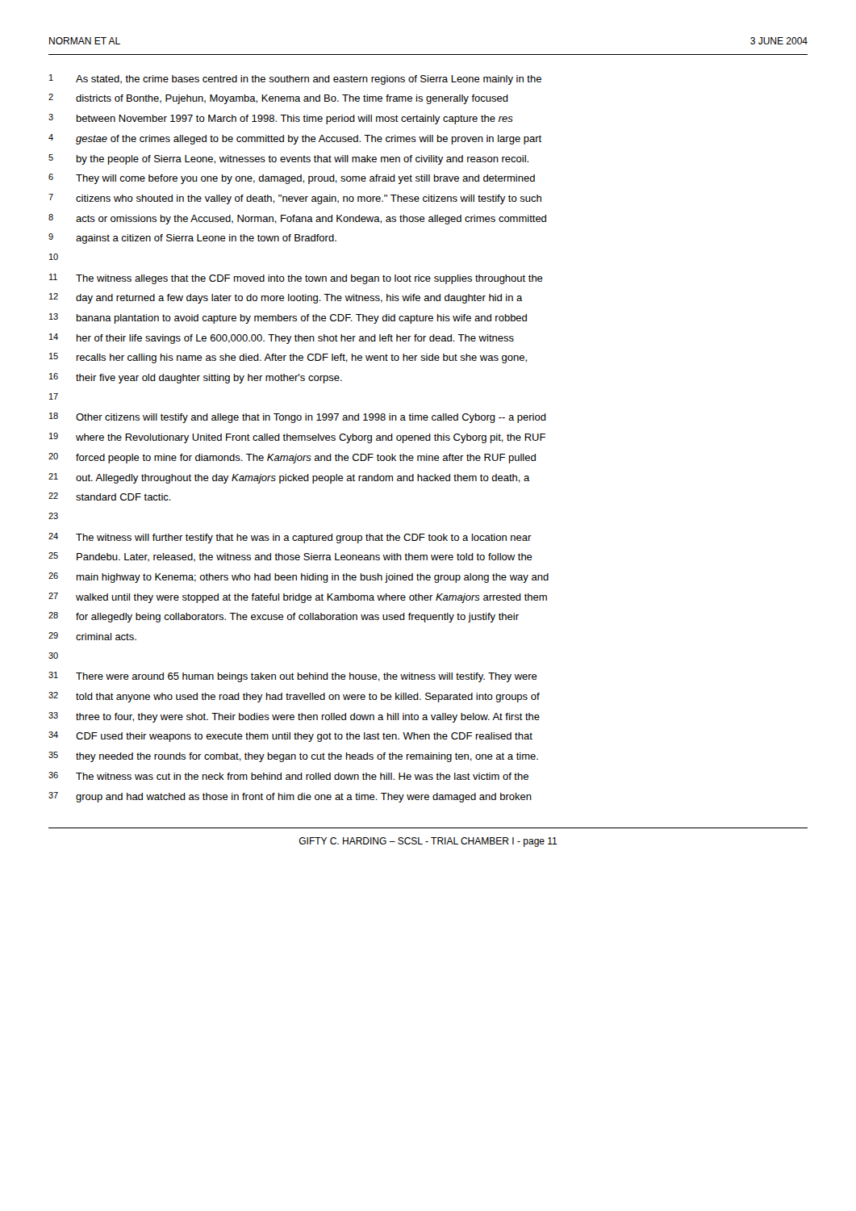NORMAN ET AL 3 JUNE 2004
| 1 | As stated, the crime bases centred in the southern and eastern regions of Sierra Leone mainly in the |
| 2 | districts of Bonthe, Pujehun, Moyamba, Kenema and Bo. The time frame is generally focused |
| 3 | between November 1997 to March of 1998. This time period will most certainly capture the res |
| 4 | gestae of the crimes alleged to be committed by the Accused. The crimes will be proven in large part |
| 5 | by the people of Sierra Leone, witnesses to events that will make men of civility and reason recoil. |
| 6 | They will come before you one by one, damaged, proud, some afraid yet still brave and determined |
| 7 | citizens who shouted in the valley of death, "never again, no more." These citizens will testify to such |
| 8 | acts or omissions by the Accused, Norman, Fofana and Kondewa, as those alleged crimes committed |
| 9 | against a citizen of Sierra Leone in the town of Bradford. |
| 10 | |
| 11 | The witness alleges that the CDF moved into the town and began to loot rice supplies throughout the |
| 12 | day and returned a few days later to do more looting. The witness, his wife and daughter hid in a |
| 13 | banana plantation to avoid capture by members of the CDF. They did capture his wife and robbed |
| 14 | her of their life savings of Le 600,000.00. They then shot her and left her for dead. The witness |
| 15 | recalls her calling his name as she died. After the CDF left, he went to her side but she was gone, |
| 16 | their five year old daughter sitting by her mother's corpse. |
| 17 | |
| 18 | Other citizens will testify and allege that in Tongo in 1997 and 1998 in a time called Cyborg -- a period |
| 19 | where the Revolutionary United Front called themselves Cyborg and opened this Cyborg pit, the RUF |
| 20 | forced people to mine for diamonds. The Kamajors and the CDF took the mine after the RUF pulled |
| 21 | out. Allegedly throughout the day Kamajors picked people at random and hacked them to death, a |
| 22 | standard CDF tactic. |
| 23 | |
| 24 | The witness will further testify that he was in a captured group that the CDF took to a location near |
| 25 | Pandebu. Later, released, the witness and those Sierra Leoneans with them were told to follow the |
| 26 | main highway to Kenema; others who had been hiding in the bush joined the group along the way and |
| 27 | walked until they were stopped at the fateful bridge at Kamboma where other Kamajors arrested them |
| 28 | for allegedly being collaborators. The excuse of collaboration was used frequently to justify their |
| 29 | criminal acts. |
| 30 | |
| 31 | There were around 65 human beings taken out behind the house, the witness will testify. They were |
| 32 | told that anyone who used the road they had travelled on were to be killed. Separated into groups of |
| 33 | three to four, they were shot. Their bodies were then rolled down a hill into a valley below. At first the |
| 34 | CDF used their weapons to execute them until they got to the last ten. When the CDF realised that |
| 35 | they needed the rounds for combat, they began to cut the heads of the remaining ten, one at a time. |
| 36 | The witness was cut in the neck from behind and rolled down the hill. He was the last victim of the |
| 37 | group and had watched as those in front of him die one at a time. They were damaged and broken |
GIFTY C. HARDING – SCSL - TRIAL CHAMBER I - page 11